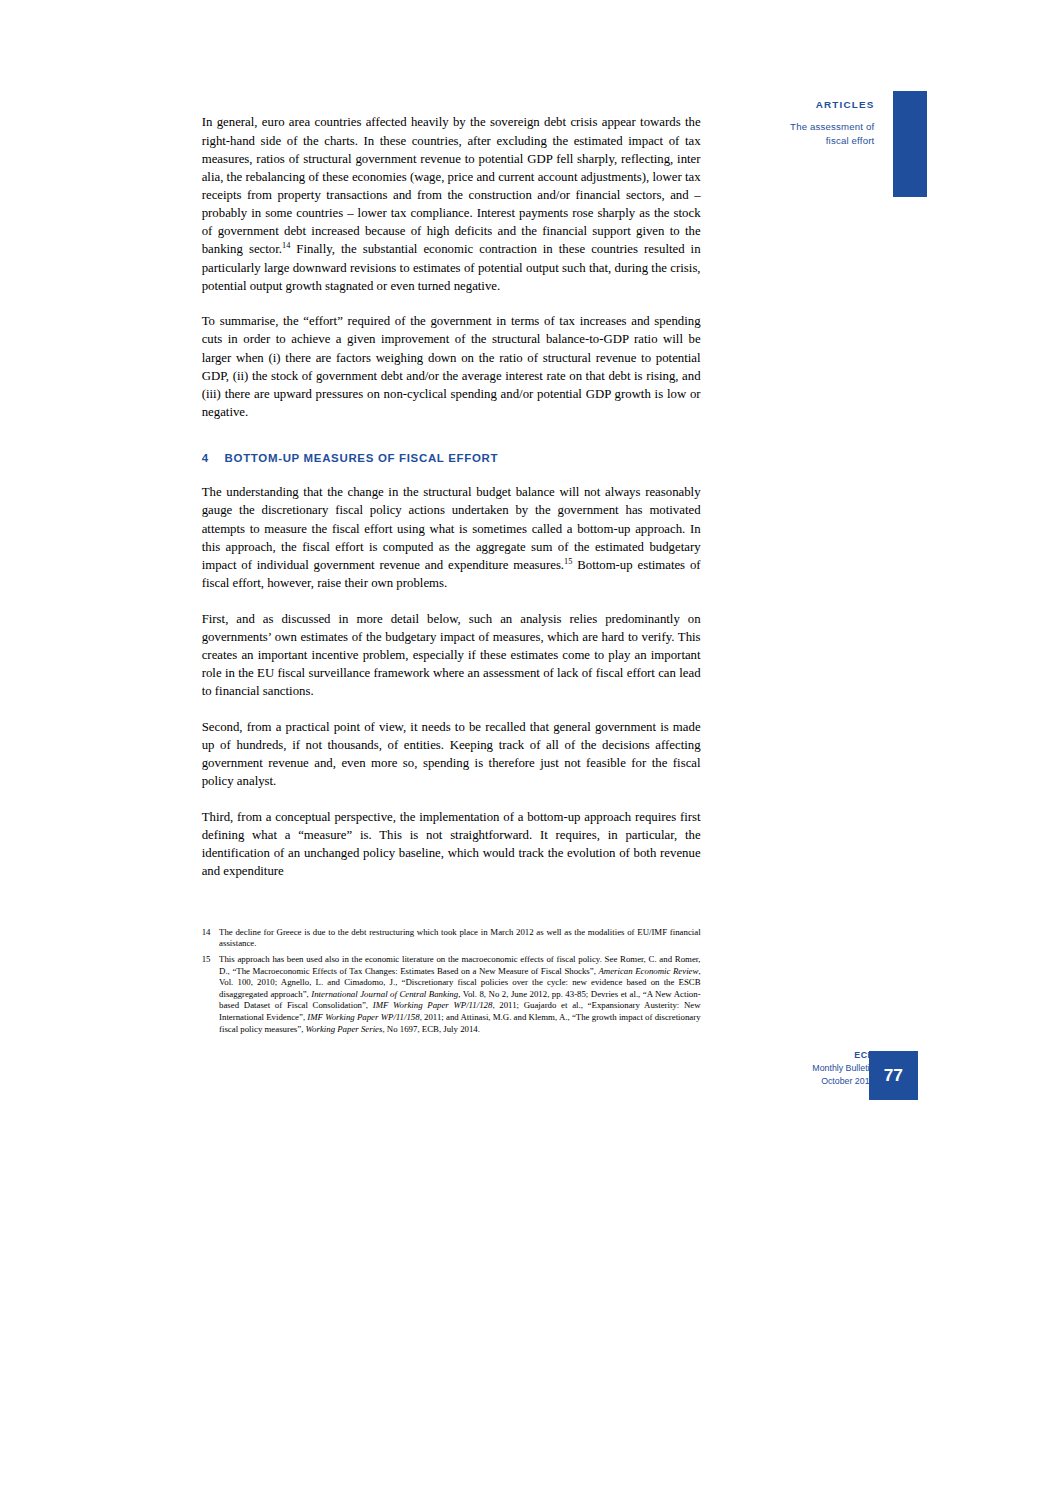ARTICLES
The assessment of
fiscal effort
In general, euro area countries affected heavily by the sovereign debt crisis appear towards the right-hand side of the charts. In these countries, after excluding the estimated impact of tax measures, ratios of structural government revenue to potential GDP fell sharply, reflecting, inter alia, the rebalancing of these economies (wage, price and current account adjustments), lower tax receipts from property transactions and from the construction and/or financial sectors, and – probably in some countries – lower tax compliance. Interest payments rose sharply as the stock of government debt increased because of high deficits and the financial support given to the banking sector.14 Finally, the substantial economic contraction in these countries resulted in particularly large downward revisions to estimates of potential output such that, during the crisis, potential output growth stagnated or even turned negative.
To summarise, the “effort” required of the government in terms of tax increases and spending cuts in order to achieve a given improvement of the structural balance-to-GDP ratio will be larger when (i) there are factors weighing down on the ratio of structural revenue to potential GDP, (ii) the stock of government debt and/or the average interest rate on that debt is rising, and (iii) there are upward pressures on non-cyclical spending and/or potential GDP growth is low or negative.
4 BOTTOM-UP MEASURES OF FISCAL EFFORT
The understanding that the change in the structural budget balance will not always reasonably gauge the discretionary fiscal policy actions undertaken by the government has motivated attempts to measure the fiscal effort using what is sometimes called a bottom-up approach. In this approach, the fiscal effort is computed as the aggregate sum of the estimated budgetary impact of individual government revenue and expenditure measures.15 Bottom-up estimates of fiscal effort, however, raise their own problems.
First, and as discussed in more detail below, such an analysis relies predominantly on governments’ own estimates of the budgetary impact of measures, which are hard to verify. This creates an important incentive problem, especially if these estimates come to play an important role in the EU fiscal surveillance framework where an assessment of lack of fiscal effort can lead to financial sanctions.
Second, from a practical point of view, it needs to be recalled that general government is made up of hundreds, if not thousands, of entities. Keeping track of all of the decisions affecting government revenue and, even more so, spending is therefore just not feasible for the fiscal policy analyst.
Third, from a conceptual perspective, the implementation of a bottom-up approach requires first defining what a “measure” is. This is not straightforward. It requires, in particular, the identification of an unchanged policy baseline, which would track the evolution of both revenue and expenditure
14
The decline for Greece is due to the debt restructuring which took place in March 2012 as well as the modalities of EU/IMF financial assistance.
15
This approach has been used also in the economic literature on the macroeconomic effects of fiscal policy. See Romer, C. and Romer, D., “The Macroeconomic Effects of Tax Changes: Estimates Based on a New Measure of Fiscal Shocks”, American Economic Review, Vol. 100, 2010; Agnello, L. and Cimadomo, J., “Discretionary fiscal policies over the cycle: new evidence based on the ESCB disaggregated approach”, International Journal of Central Banking, Vol. 8, No 2, June 2012, pp. 43-85; Devries et al., “A New Action-based Dataset of Fiscal Consolidation”, IMF Working Paper WP/11/128, 2011; Guajardo et al., “Expansionary Austerity: New International Evidence”, IMF Working Paper WP/11/158, 2011; and Attinasi, M.G. and Klemm, A., “The growth impact of discretionary fiscal policy measures”, Working Paper Series, No 1697, ECB, July 2014.
ECB
Monthly Bulletin
October 2014
77